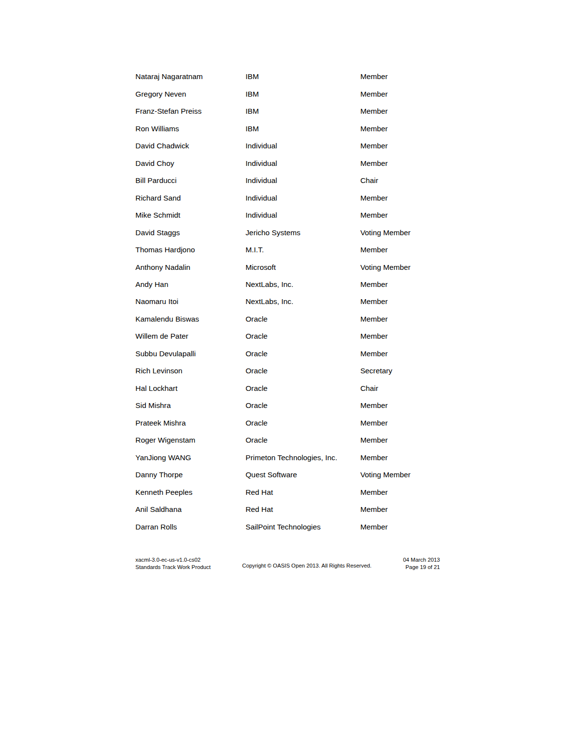| Nataraj Nagaratnam | IBM | Member |
| Gregory Neven | IBM | Member |
| Franz-Stefan Preiss | IBM | Member |
| Ron Williams | IBM | Member |
| David Chadwick | Individual | Member |
| David Choy | Individual | Member |
| Bill Parducci | Individual | Chair |
| Richard Sand | Individual | Member |
| Mike Schmidt | Individual | Member |
| David Staggs | Jericho Systems | Voting Member |
| Thomas Hardjono | M.I.T. | Member |
| Anthony Nadalin | Microsoft | Voting Member |
| Andy Han | NextLabs, Inc. | Member |
| Naomaru Itoi | NextLabs, Inc. | Member |
| Kamalendu Biswas | Oracle | Member |
| Willem de Pater | Oracle | Member |
| Subbu Devulapalli | Oracle | Member |
| Rich Levinson | Oracle | Secretary |
| Hal Lockhart | Oracle | Chair |
| Sid Mishra | Oracle | Member |
| Prateek Mishra | Oracle | Member |
| Roger Wigenstam | Oracle | Member |
| YanJiong WANG | Primeton Technologies, Inc. | Member |
| Danny Thorpe | Quest Software | Voting Member |
| Kenneth Peeples | Red Hat | Member |
| Anil Saldhana | Red Hat | Member |
| Darran Rolls | SailPoint Technologies | Member |
xacml-3.0-ec-us-v1.0-cs02
Standards Track Work Product
Copyright © OASIS Open 2013. All Rights Reserved.
04 March 2013
Page 19 of 21